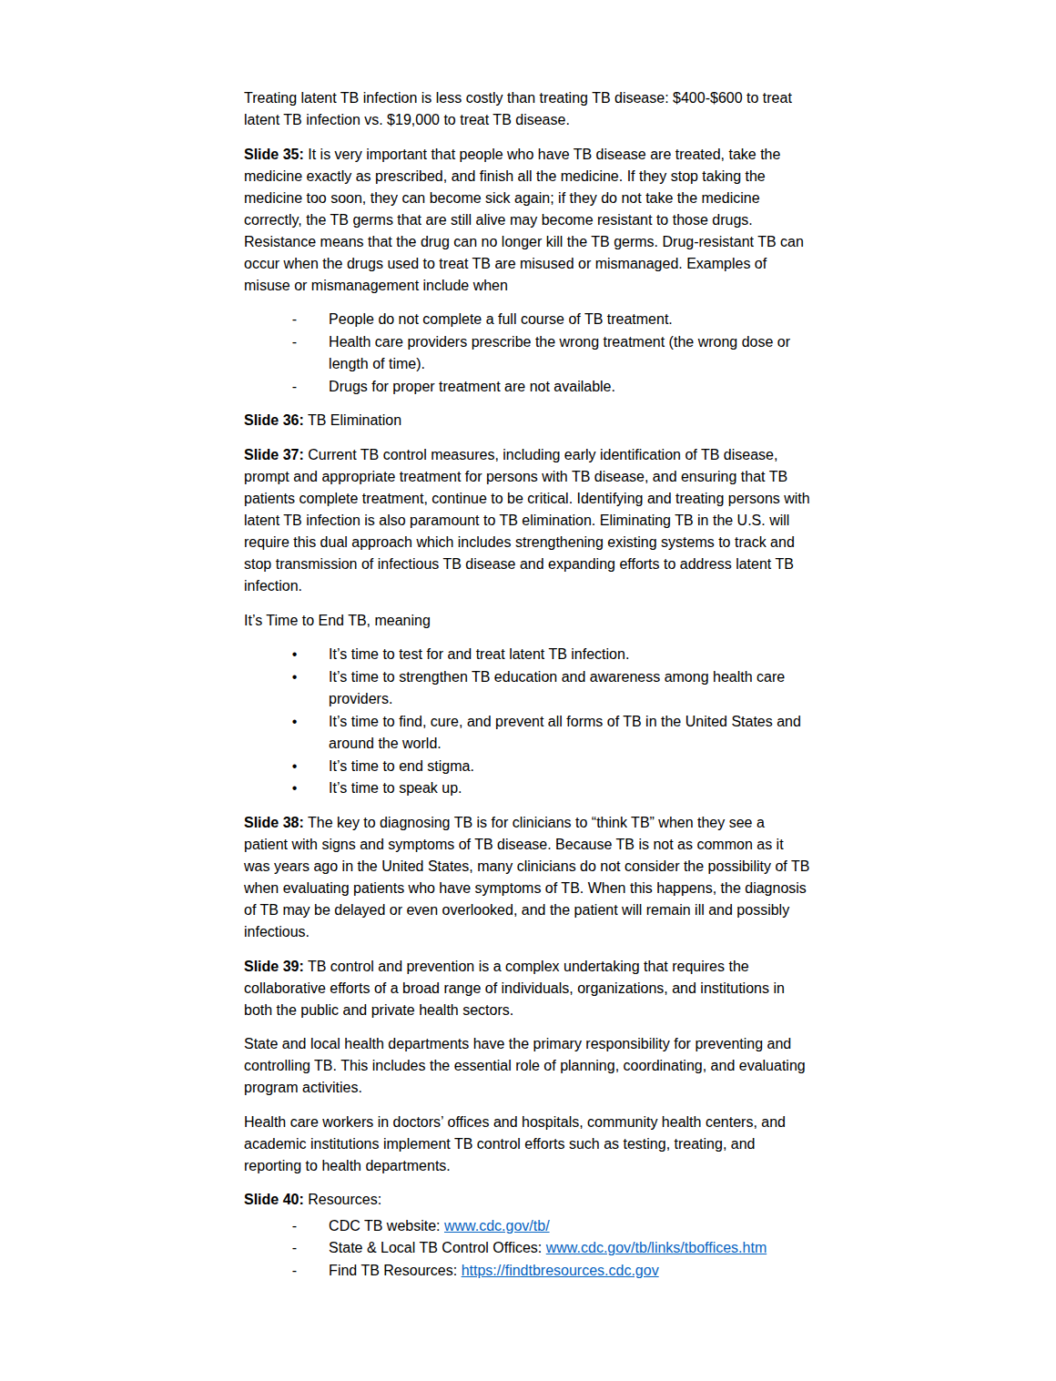Treating latent TB infection is less costly than treating TB disease: $400-$600 to treat latent TB infection vs. $19,000 to treat TB disease.
Slide 35: It is very important that people who have TB disease are treated, take the medicine exactly as prescribed, and finish all the medicine. If they stop taking the medicine too soon, they can become sick again; if they do not take the medicine correctly, the TB germs that are still alive may become resistant to those drugs. Resistance means that the drug can no longer kill the TB germs. Drug-resistant TB can occur when the drugs used to treat TB are misused or mismanaged. Examples of misuse or mismanagement include when
People do not complete a full course of TB treatment.
Health care providers prescribe the wrong treatment (the wrong dose or length of time).
Drugs for proper treatment are not available.
Slide 36: TB Elimination
Slide 37: Current TB control measures, including early identification of TB disease, prompt and appropriate treatment for persons with TB disease, and ensuring that TB patients complete treatment, continue to be critical. Identifying and treating persons with latent TB infection is also paramount to TB elimination. Eliminating TB in the U.S. will require this dual approach which includes strengthening existing systems to track and stop transmission of infectious TB disease and expanding efforts to address latent TB infection.
It’s Time to End TB, meaning
It’s time to test for and treat latent TB infection.
It’s time to strengthen TB education and awareness among health care providers.
It’s time to find, cure, and prevent all forms of TB in the United States and around the world.
It’s time to end stigma.
It’s time to speak up.
Slide 38: The key to diagnosing TB is for clinicians to “think TB” when they see a patient with signs and symptoms of TB disease. Because TB is not as common as it was years ago in the United States, many clinicians do not consider the possibility of TB when evaluating patients who have symptoms of TB. When this happens, the diagnosis of TB may be delayed or even overlooked, and the patient will remain ill and possibly infectious.
Slide 39: TB control and prevention is a complex undertaking that requires the collaborative efforts of a broad range of individuals, organizations, and institutions in both the public and private health sectors.
State and local health departments have the primary responsibility for preventing and controlling TB. This includes the essential role of planning, coordinating, and evaluating program activities.
Health care workers in doctors’ offices and hospitals, community health centers, and academic institutions implement TB control efforts such as testing, treating, and reporting to health departments.
Slide 40: Resources:
CDC TB website: www.cdc.gov/tb/
State & Local TB Control Offices: www.cdc.gov/tb/links/tboffices.htm
Find TB Resources: https://findtbresources.cdc.gov